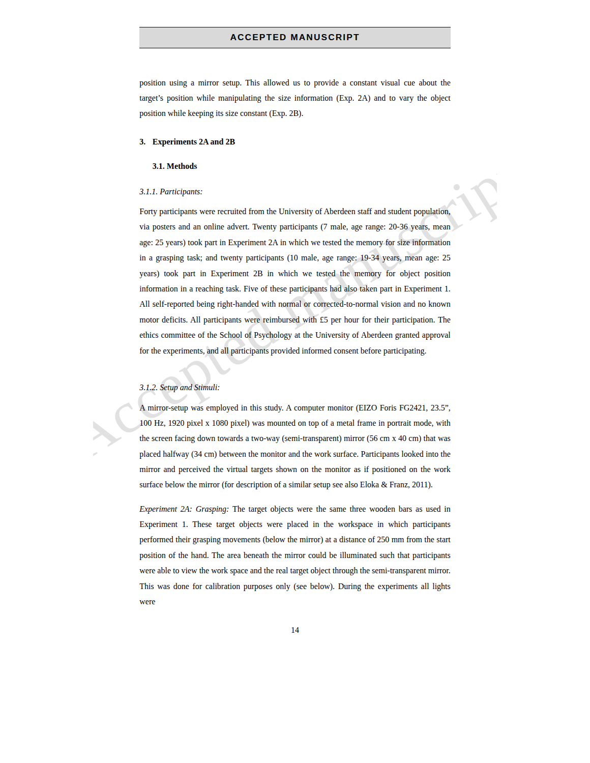ACCEPTED MANUSCRIPT
Accepted manuscript
position using a mirror setup. This allowed us to provide a constant visual cue about the target’s position while manipulating the size information (Exp. 2A) and to vary the object position while keeping its size constant (Exp. 2B).
3. Experiments 2A and 2B
3.1. Methods
3.1.1. Participants:
Forty participants were recruited from the University of Aberdeen staff and student population, via posters and an online advert. Twenty participants (7 male, age range: 20-36 years, mean age: 25 years) took part in Experiment 2A in which we tested the memory for size information in a grasping task; and twenty participants (10 male, age range: 19-34 years, mean age: 25 years) took part in Experiment 2B in which we tested the memory for object position information in a reaching task. Five of these participants had also taken part in Experiment 1. All self-reported being right-handed with normal or corrected-to-normal vision and no known motor deficits. All participants were reimbursed with £5 per hour for their participation. The ethics committee of the School of Psychology at the University of Aberdeen granted approval for the experiments, and all participants provided informed consent before participating.
3.1.2. Setup and Stimuli:
A mirror-setup was employed in this study. A computer monitor (EIZO Foris FG2421, 23.5”, 100 Hz, 1920 pixel x 1080 pixel) was mounted on top of a metal frame in portrait mode, with the screen facing down towards a two-way (semi-transparent) mirror (56 cm x 40 cm) that was placed halfway (34 cm) between the monitor and the work surface. Participants looked into the mirror and perceived the virtual targets shown on the monitor as if positioned on the work surface below the mirror (for description of a similar setup see also Eloka & Franz, 2011).
Experiment 2A: Grasping: The target objects were the same three wooden bars as used in Experiment 1. These target objects were placed in the workspace in which participants performed their grasping movements (below the mirror) at a distance of 250 mm from the start position of the hand. The area beneath the mirror could be illuminated such that participants were able to view the work space and the real target object through the semi-transparent mirror. This was done for calibration purposes only (see below). During the experiments all lights were
14